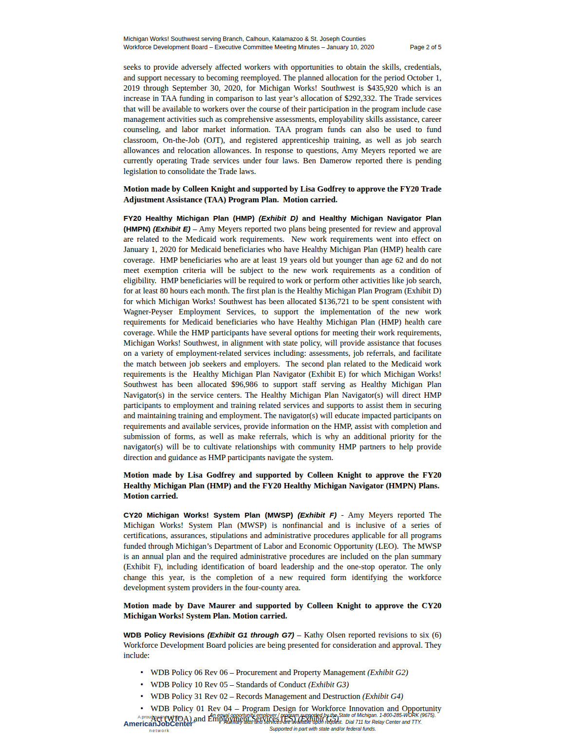Michigan Works! Southwest serving Branch, Calhoun, Kalamazoo & St. Joseph Counties Workforce Development Board – Executive Committee Meeting Minutes – January 10, 2020 Page 2 of 5
seeks to provide adversely affected workers with opportunities to obtain the skills, credentials, and support necessary to becoming reemployed. The planned allocation for the period October 1, 2019 through September 30, 2020, for Michigan Works! Southwest is $435,920 which is an increase in TAA funding in comparison to last year’s allocation of $292,332. The Trade services that will be available to workers over the course of their participation in the program include case management activities such as comprehensive assessments, employability skills assistance, career counseling, and labor market information. TAA program funds can also be used to fund classroom, On-the-Job (OJT), and registered apprenticeship training, as well as job search allowances and relocation allowances. In response to questions, Amy Meyers reported we are currently operating Trade services under four laws. Ben Damerow reported there is pending legislation to consolidate the Trade laws.
Motion made by Colleen Knight and supported by Lisa Godfrey to approve the FY20 Trade Adjustment Assistance (TAA) Program Plan. Motion carried.
FY20 Healthy Michigan Plan (HMP) (Exhibit D) and Healthy Michigan Navigator Plan (HMPN) (Exhibit E) – Amy Meyers reported two plans being presented for review and approval are related to the Medicaid work requirements. New work requirements went into effect on January 1, 2020 for Medicaid beneficiaries who have Healthy Michigan Plan (HMP) health care coverage. HMP beneficiaries who are at least 19 years old but younger than age 62 and do not meet exemption criteria will be subject to the new work requirements as a condition of eligibility. HMP beneficiaries will be required to work or perform other activities like job search, for at least 80 hours each month. The first plan is the Healthy Michigan Plan Program (Exhibit D) for which Michigan Works! Southwest has been allocated $136,721 to be spent consistent with Wagner-Peyser Employment Services, to support the implementation of the new work requirements for Medicaid beneficiaries who have Healthy Michigan Plan (HMP) health care coverage. While the HMP participants have several options for meeting their work requirements, Michigan Works! Southwest, in alignment with state policy, will provide assistance that focuses on a variety of employment-related services including: assessments, job referrals, and facilitate the match between job seekers and employers. The second plan related to the Medicaid work requirements is the Healthy Michigan Plan Navigator (Exhibit E) for which Michigan Works! Southwest has been allocated $96,986 to support staff serving as Healthy Michigan Plan Navigator(s) in the service centers. The Healthy Michigan Plan Navigator(s) will direct HMP participants to employment and training related services and supports to assist them in securing and maintaining training and employment. The navigator(s) will educate impacted participants on requirements and available services, provide information on the HMP, assist with completion and submission of forms, as well as make referrals, which is why an additional priority for the navigator(s) will be to cultivate relationships with community HMP partners to help provide direction and guidance as HMP participants navigate the system.
Motion made by Lisa Godfrey and supported by Colleen Knight to approve the FY20 Healthy Michigan Plan (HMP) and the FY20 Healthy Michigan Navigator (HMPN) Plans. Motion carried.
CY20 Michigan Works! System Plan (MWSP) (Exhibit F) - Amy Meyers reported The Michigan Works! System Plan (MWSP) is nonfinancial and is inclusive of a series of certifications, assurances, stipulations and administrative procedures applicable for all programs funded through Michigan’s Department of Labor and Economic Opportunity (LEO). The MWSP is an annual plan and the required administrative procedures are included on the plan summary (Exhibit F), including identification of board leadership and the one-stop operator. The only change this year, is the completion of a new required form identifying the workforce development system providers in the four-county area.
Motion made by Dave Maurer and supported by Colleen Knight to approve the CY20 Michigan Works! System Plan. Motion carried.
WDB Policy Revisions (Exhibit G1 through G7) – Kathy Olsen reported revisions to six (6) Workforce Development Board policies are being presented for consideration and approval. They include:
WDB Policy 06 Rev 06 – Procurement and Property Management (Exhibit G2)
WDB Policy 10 Rev 05 – Standards of Conduct (Exhibit G3)
WDB Policy 31 Rev 02 – Records Management and Destruction (Exhibit G4)
WDB Policy 01 Rev 04 – Program Design for Workforce Innovation and Opportunity Act (WIOA) and Employment Services (ES) (Exhibit G5)
A proud partner of the
AmericanJobCenter®
network
An equal opportunity employer / program supported by the State of Michigan. 1-800-285-WORK (9675).
Auxiliary aids and services are available upon request. Dial 711 for Relay Center and TTY.
Supported in part with state and/or federal funds.